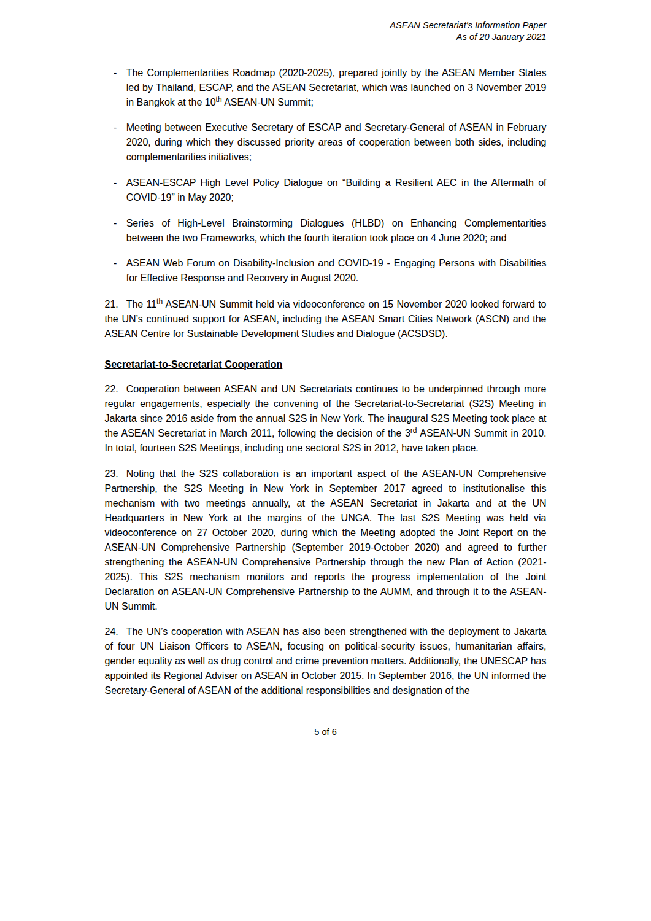ASEAN Secretariat's Information Paper
As of 20 January 2021
The Complementarities Roadmap (2020-2025), prepared jointly by the ASEAN Member States led by Thailand, ESCAP, and the ASEAN Secretariat, which was launched on 3 November 2019 in Bangkok at the 10th ASEAN-UN Summit;
Meeting between Executive Secretary of ESCAP and Secretary-General of ASEAN in February 2020, during which they discussed priority areas of cooperation between both sides, including complementarities initiatives;
ASEAN-ESCAP High Level Policy Dialogue on “Building a Resilient AEC in the Aftermath of COVID-19” in May 2020;
Series of High-Level Brainstorming Dialogues (HLBD) on Enhancing Complementarities between the two Frameworks, which the fourth iteration took place on 4 June 2020; and
ASEAN Web Forum on Disability-Inclusion and COVID-19 - Engaging Persons with Disabilities for Effective Response and Recovery in August 2020.
21. The 11th ASEAN-UN Summit held via videoconference on 15 November 2020 looked forward to the UN’s continued support for ASEAN, including the ASEAN Smart Cities Network (ASCN) and the ASEAN Centre for Sustainable Development Studies and Dialogue (ACSDSD).
Secretariat-to-Secretariat Cooperation
22. Cooperation between ASEAN and UN Secretariats continues to be underpinned through more regular engagements, especially the convening of the Secretariat-to-Secretariat (S2S) Meeting in Jakarta since 2016 aside from the annual S2S in New York. The inaugural S2S Meeting took place at the ASEAN Secretariat in March 2011, following the decision of the 3rd ASEAN-UN Summit in 2010. In total, fourteen S2S Meetings, including one sectoral S2S in 2012, have taken place.
23. Noting that the S2S collaboration is an important aspect of the ASEAN-UN Comprehensive Partnership, the S2S Meeting in New York in September 2017 agreed to institutionalise this mechanism with two meetings annually, at the ASEAN Secretariat in Jakarta and at the UN Headquarters in New York at the margins of the UNGA. The last S2S Meeting was held via videoconference on 27 October 2020, during which the Meeting adopted the Joint Report on the ASEAN-UN Comprehensive Partnership (September 2019-October 2020) and agreed to further strengthening the ASEAN-UN Comprehensive Partnership through the new Plan of Action (2021-2025). This S2S mechanism monitors and reports the progress implementation of the Joint Declaration on ASEAN-UN Comprehensive Partnership to the AUMM, and through it to the ASEAN-UN Summit.
24. The UN’s cooperation with ASEAN has also been strengthened with the deployment to Jakarta of four UN Liaison Officers to ASEAN, focusing on political-security issues, humanitarian affairs, gender equality as well as drug control and crime prevention matters. Additionally, the UNESCAP has appointed its Regional Adviser on ASEAN in October 2015. In September 2016, the UN informed the Secretary-General of ASEAN of the additional responsibilities and designation of the
5 of 6